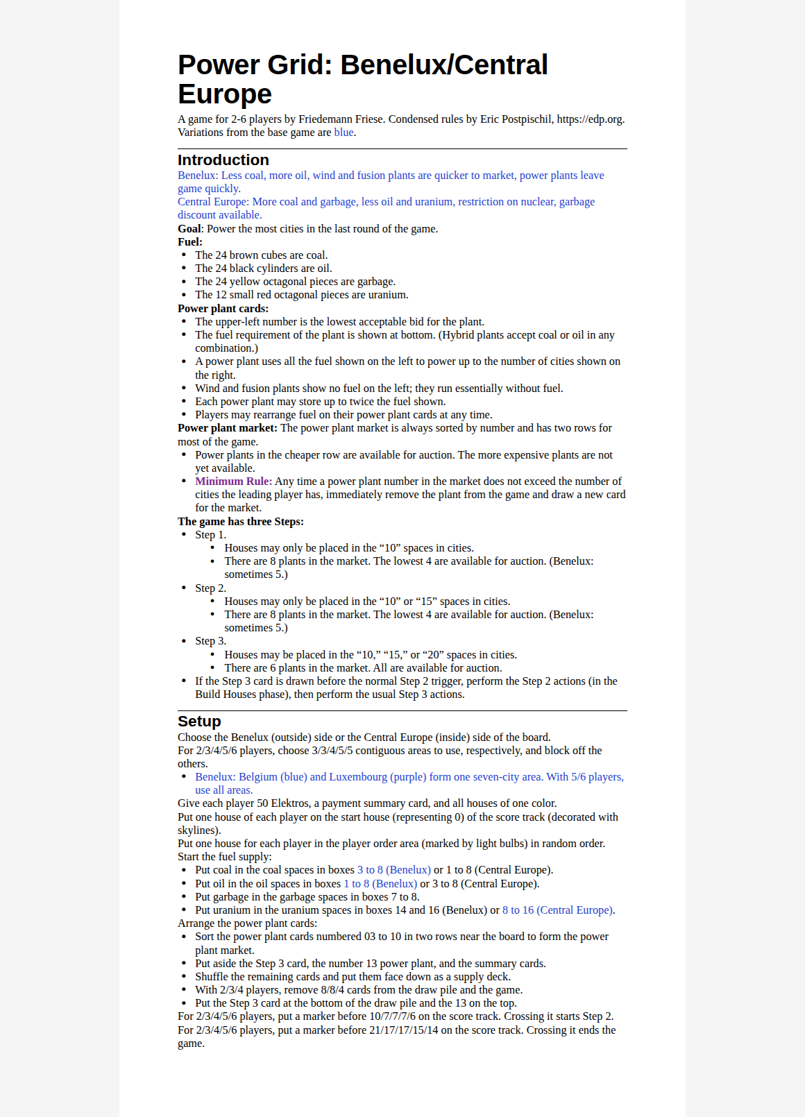Power Grid: Benelux/Central Europe
A game for 2-6 players by Friedemann Friese. Condensed rules by Eric Postpischil, https://edp.org.
Variations from the base game are blue.
Introduction
Benelux: Less coal, more oil, wind and fusion plants are quicker to market, power plants leave game quickly.
Central Europe: More coal and garbage, less oil and uranium, restriction on nuclear, garbage discount available.
Goal: Power the most cities in the last round of the game.
Fuel:
The 24 brown cubes are coal.
The 24 black cylinders are oil.
The 24 yellow octagonal pieces are garbage.
The 12 small red octagonal pieces are uranium.
Power plant cards:
The upper-left number is the lowest acceptable bid for the plant.
The fuel requirement of the plant is shown at bottom. (Hybrid plants accept coal or oil in any combination.)
A power plant uses all the fuel shown on the left to power up to the number of cities shown on the right.
Wind and fusion plants show no fuel on the left; they run essentially without fuel.
Each power plant may store up to twice the fuel shown.
Players may rearrange fuel on their power plant cards at any time.
Power plant market: The power plant market is always sorted by number and has two rows for most of the game.
Power plants in the cheaper row are available for auction. The more expensive plants are not yet available.
Minimum Rule: Any time a power plant number in the market does not exceed the number of cities the leading player has, immediately remove the plant from the game and draw a new card for the market.
The game has three Steps:
Step 1.
Houses may only be placed in the “10” spaces in cities.
There are 8 plants in the market. The lowest 4 are available for auction. (Benelux: sometimes 5.)
Step 2.
Houses may only be placed in the “10” or “15” spaces in cities.
There are 8 plants in the market. The lowest 4 are available for auction. (Benelux: sometimes 5.)
Step 3.
Houses may be placed in the “10,” “15,” or “20” spaces in cities.
There are 6 plants in the market. All are available for auction.
If the Step 3 card is drawn before the normal Step 2 trigger, perform the Step 2 actions (in the Build Houses phase), then perform the usual Step 3 actions.
Setup
Choose the Benelux (outside) side or the Central Europe (inside) side of the board.
For 2/3/4/5/6 players, choose 3/3/4/5/5 contiguous areas to use, respectively, and block off the others.
Benelux: Belgium (blue) and Luxembourg (purple) form one seven-city area. With 5/6 players, use all areas.
Give each player 50 Elektros, a payment summary card, and all houses of one color.
Put one house of each player on the start house (representing 0) of the score track (decorated with skylines).
Put one house for each player in the player order area (marked by light bulbs) in random order.
Start the fuel supply:
Put coal in the coal spaces in boxes 3 to 8 (Benelux) or 1 to 8 (Central Europe).
Put oil in the oil spaces in boxes 1 to 8 (Benelux) or 3 to 8 (Central Europe).
Put garbage in the garbage spaces in boxes 7 to 8.
Put uranium in the uranium spaces in boxes 14 and 16 (Benelux) or 8 to 16 (Central Europe).
Arrange the power plant cards:
Sort the power plant cards numbered 03 to 10 in two rows near the board to form the power plant market.
Put aside the Step 3 card, the number 13 power plant, and the summary cards.
Shuffle the remaining cards and put them face down as a supply deck.
With 2/3/4 players, remove 8/8/4 cards from the draw pile and the game.
Put the Step 3 card at the bottom of the draw pile and the 13 on the top.
For 2/3/4/5/6 players, put a marker before 10/7/7/7/6 on the score track. Crossing it starts Step 2.
For 2/3/4/5/6 players, put a marker before 21/17/17/15/14 on the score track. Crossing it ends the game.